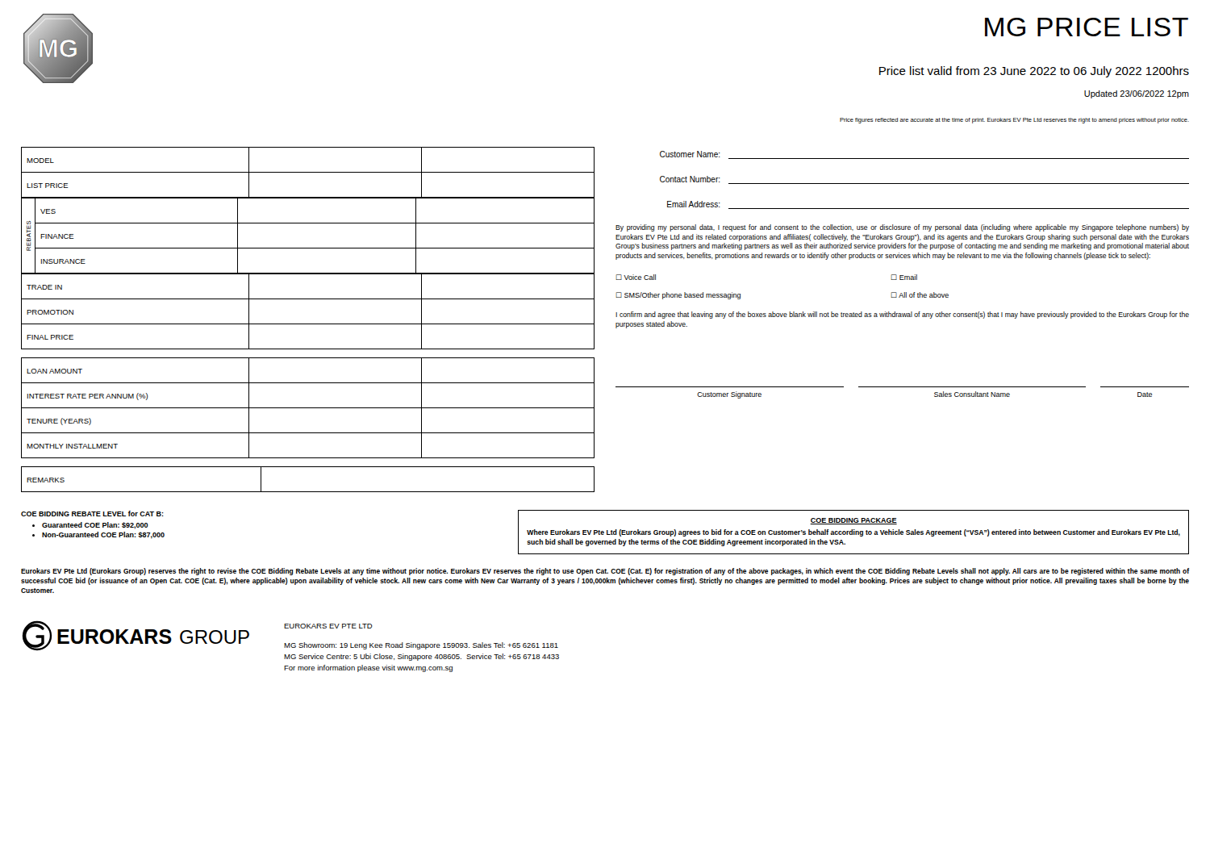MG
MG PRICE LIST
Price list valid from 23 June 2022 to 06 July 2022 1200hrs
Updated 23/06/2022 12pm
Price figures reflected are accurate at the time of print. Eurokars EV Pte Ltd reserves the right to amend prices without prior notice.
| MODEL | | |
| LIST PRICE | | |
REBATES
| VES | | |
| FINANCE | | |
| INSURANCE | | |
| TRADE IN | | |
| PROMOTION | | |
| FINAL PRICE | | |
| LOAN AMOUNT | | |
| INTEREST RATE PER ANNUM (%) | | |
| TENURE (YEARS) | | |
| MONTHLY INSTALLMENT | | |
| REMARKS | |
Customer Name:
Contact Number:
Email Address:
By providing my personal data, I request for and consent to the collection, use or disclosure of my personal data (including where applicable my Singapore telephone numbers) by Eurokars EV Pte Ltd and its related corporations and affiliates( collectively, the "Eurokars Group"), and its agents and the Eurokars Group sharing such personal date with the Eurokars Group's business partners and marketing partners as well as their authorized service providers for the purpose of contacting me and sending me marketing and promotional material about products and services, benefits, promotions and rewards or to identify other products or services which may be relevant to me via the following channels (please tick to select):
☐ Voice Call
☐ Email
☐ SMS/Other phone based messaging
☐ All of the above
I confirm and agree that leaving any of the boxes above blank will not be treated as a withdrawal of any other consent(s) that I may have previously provided to the Eurokars Group for the purposes stated above.
Customer Signature
Sales Consultant Name
Date
COE BIDDING REBATE LEVEL for CAT B:
Guaranteed COE Plan: $92,000
Non-Guaranteed COE Plan: $87,000
COE BIDDING PACKAGE
Where Eurokars EV Pte Ltd (Eurokars Group) agrees to bid for a COE on Customer’s behalf according to a Vehicle Sales Agreement (“VSA”) entered into between Customer and Eurokars EV Pte Ltd, such bid shall be governed by the terms of the COE Bidding Agreement incorporated in the VSA.
Eurokars EV Pte Ltd (Eurokars Group) reserves the right to revise the COE Bidding Rebate Levels at any time without prior notice. Eurokars EV reserves the right to use Open Cat. COE (Cat. E) for registration of any of the above packages, in which event the COE Bidding Rebate Levels shall not apply. All cars are to be registered within the same month of successful COE bid (or issuance of an Open Cat. COE (Cat. E), where applicable) upon availability of vehicle stock. All new cars come with New Car Warranty of 3 years / 100,000km (whichever comes first). Strictly no changes are permitted to model after booking. Prices are subject to change without prior notice. All prevailing taxes shall be borne by the Customer.
EUROKARS GROUP
EUROKARS EV PTE LTD
MG Showroom: 19 Leng Kee Road Singapore 159093. Sales Tel: +65 6261 1181
MG Service Centre: 5 Ubi Close, Singapore 408605. Service Tel: +65 6718 4433
For more information please visit www.mg.com.sg